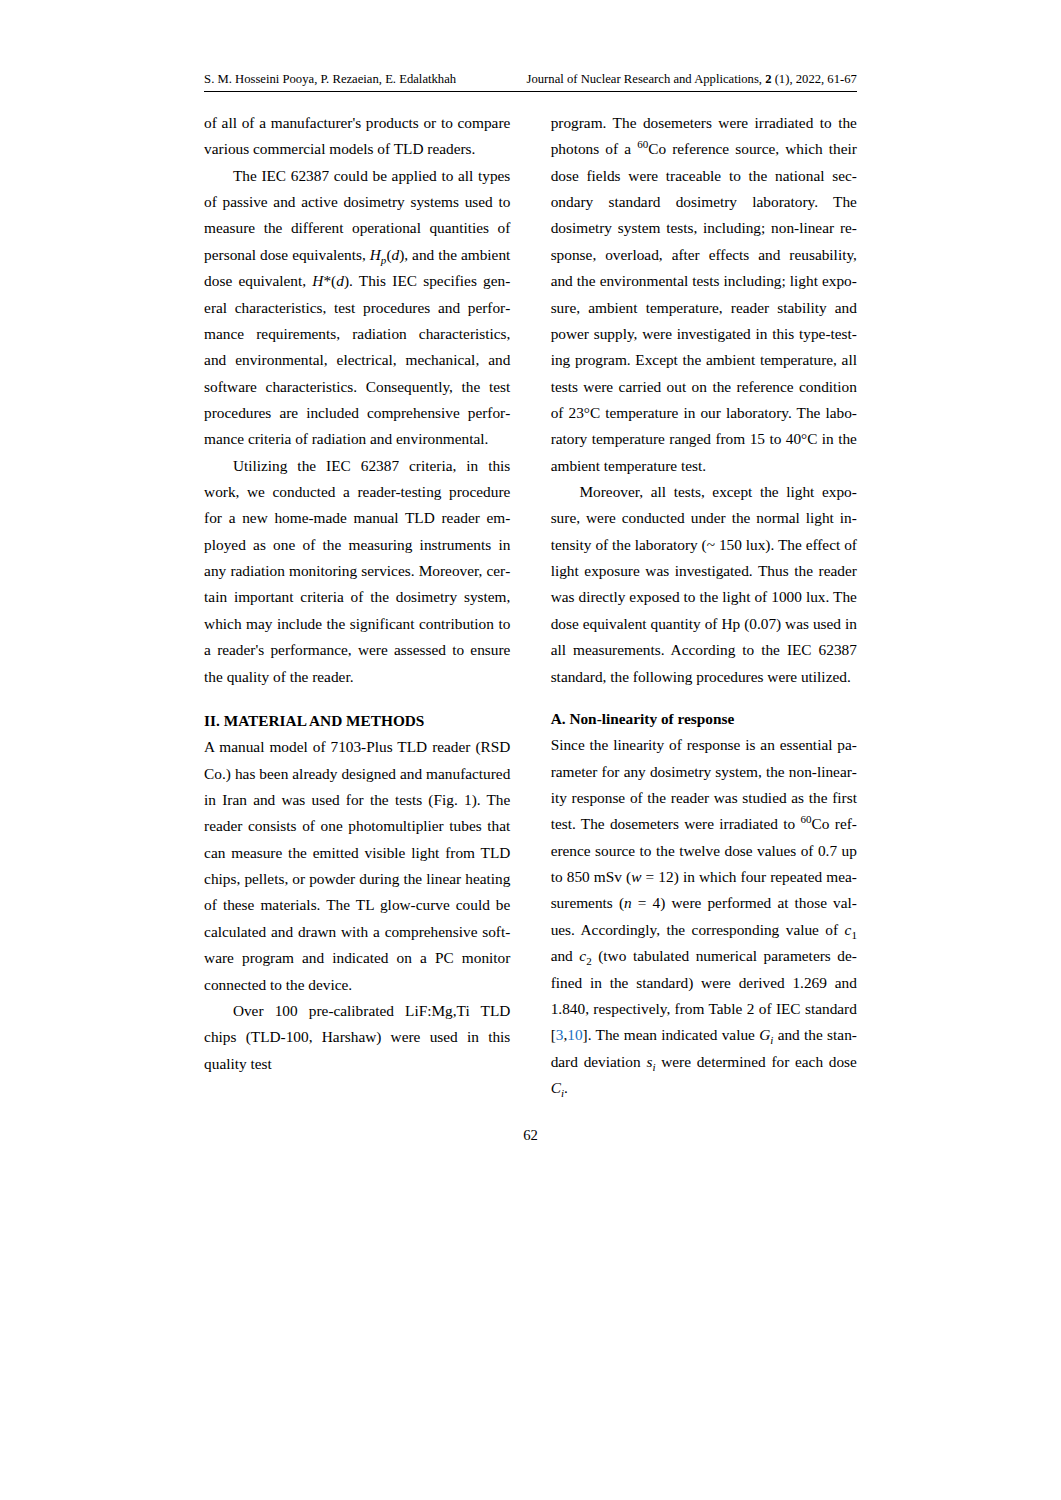S. M. Hosseini Pooya, P. Rezaeian, E. Edalatkhah
Journal of Nuclear Research and Applications, 2 (1), 2022, 61-67
of all of a manufacturer's products or to compare various commercial models of TLD readers.
The IEC 62387 could be applied to all types of passive and active dosimetry systems used to measure the different operational quantities of personal dose equivalents, Hp(d), and the ambient dose equivalent, H*(d). This IEC specifies general characteristics, test procedures and performance requirements, radiation characteristics, and environmental, electrical, mechanical, and software characteristics. Consequently, the test procedures are included comprehensive performance criteria of radiation and environmental.
Utilizing the IEC 62387 criteria, in this work, we conducted a reader-testing procedure for a new home-made manual TLD reader employed as one of the measuring instruments in any radiation monitoring services. Moreover, certain important criteria of the dosimetry system, which may include the significant contribution to a reader's performance, were assessed to ensure the quality of the reader.
II. MATERIAL AND METHODS
A manual model of 7103-Plus TLD reader (RSD Co.) has been already designed and manufactured in Iran and was used for the tests (Fig. 1). The reader consists of one photomultiplier tubes that can measure the emitted visible light from TLD chips, pellets, or powder during the linear heating of these materials. The TL glow-curve could be calculated and drawn with a comprehensive software program and indicated on a PC monitor connected to the device.
Over 100 pre-calibrated LiF:Mg,Ti TLD chips (TLD-100, Harshaw) were used in this quality test
program. The dosemeters were irradiated to the photons of a 60Co reference source, which their dose fields were traceable to the national secondary standard dosimetry laboratory. The dosimetry system tests, including; non-linear response, overload, after effects and reusability, and the environmental tests including; light exposure, ambient temperature, reader stability and power supply, were investigated in this type-testing program. Except the ambient temperature, all tests were carried out on the reference condition of 23°C temperature in our laboratory. The laboratory temperature ranged from 15 to 40°C in the ambient temperature test.
Moreover, all tests, except the light exposure, were conducted under the normal light intensity of the laboratory (~ 150 lux). The effect of light exposure was investigated. Thus the reader was directly exposed to the light of 1000 lux. The dose equivalent quantity of Hp (0.07) was used in all measurements. According to the IEC 62387 standard, the following procedures were utilized.
A. Non-linearity of response
Since the linearity of response is an essential parameter for any dosimetry system, the non-linearity response of the reader was studied as the first test. The dosemeters were irradiated to 60Co reference source to the twelve dose values of 0.7 up to 850 mSv (w = 12) in which four repeated measurements (n = 4) were performed at those values. Accordingly, the corresponding value of c1 and c2 (two tabulated numerical parameters defined in the standard) were derived 1.269 and 1.840, respectively, from Table 2 of IEC standard [3,10]. The mean indicated value Gi and the standard deviation si were determined for each dose Ci.
62